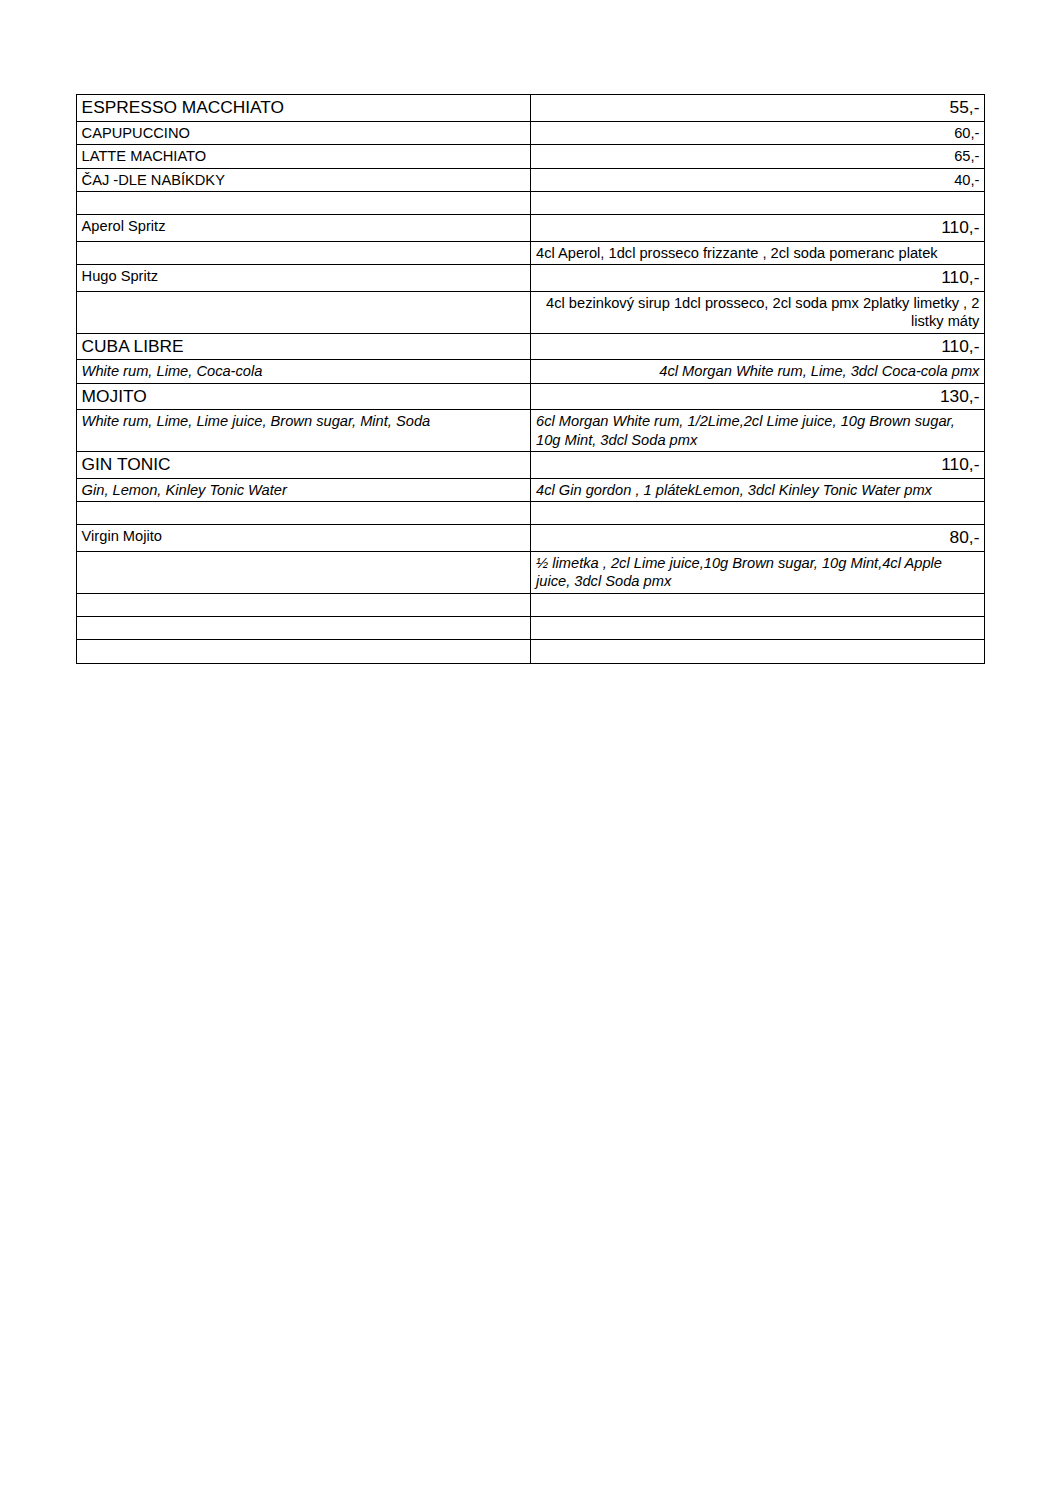| ESPRESSO MACCHIATO | 55,- |
| CAPUPUCCINO | 60,- |
| LATTE MACHIATO | 65,- |
| ČAJ -DLE NABÍKDKY | 40,- |
| Aperol Spritz | 110,- |
| | 4cl Aperol, 1dcl prosseco frizzante , 2cl soda pomeranc platek |
| Hugo Spritz | 110,- |
| | 4cl bezinkový sirup 1dcl prosseco, 2cl soda pmx 2platky limetky , 2 listky máty |
| CUBA LIBRE | 110,- |
| White rum, Lime, Coca-cola | 4cl Morgan White rum, Lime, 3dcl Coca-cola pmx |
| MOJITO | 130,- |
| White rum, Lime, Lime juice, Brown sugar, Mint, Soda | 6cl Morgan White rum, 1/2Lime,2cl Lime juice, 10g Brown sugar, 10g Mint, 3dcl Soda pmx |
| GIN TONIC | 110,- |
| Gin, Lemon, Kinley Tonic Water | 4cl Gin gordon , 1 plátekLemon, 3dcl Kinley Tonic Water pmx |
| Virgin Mojito | 80,- |
| | ½ limetka , 2cl Lime juice,10g Brown sugar, 10g Mint,4cl Apple juice, 3dcl Soda pmx |